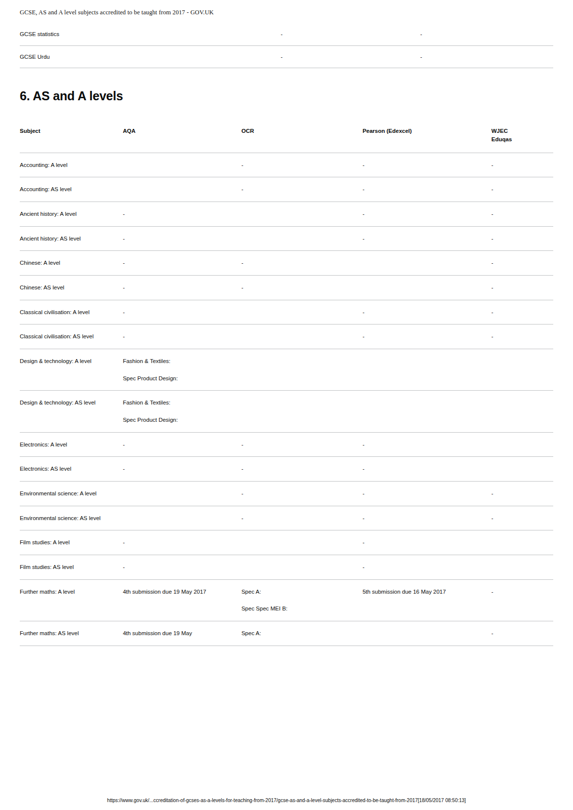GCSE, AS and A level subjects accredited to be taught from 2017 - GOV.UK
| GCSE statistics | - | - |
| GCSE Urdu | - | - |
6. AS and A levels
| Subject | AQA | OCR | Pearson (Edexcel) | WJEC Eduqas |
| --- | --- | --- | --- | --- |
| Accounting: A level | | - | - | - |
| Accounting: AS level | | - | - | - |
| Ancient history: A level | - | | - | - |
| Ancient history: AS level | - | | - | - |
| Chinese: A level | - | - | | - |
| Chinese: AS level | - | - | | - |
| Classical civilisation: A level | - | | - | - |
| Classical civilisation: AS level | - | | - | - |
| Design & technology: A level | Fashion & Textiles: Spec Product Design: | | | |
| Design & technology: AS level | Fashion & Textiles: Spec Product Design: | | | |
| Electronics: A level | - | - | - | |
| Electronics: AS level | - | - | - | |
| Environmental science: A level | | - | - | - |
| Environmental science: AS level | | - | - | - |
| Film studies: A level | - | | - | |
| Film studies: AS level | - | | - | |
| Further maths: A level | 4th submission due 19 May 2017 | Spec A: Spec Spec MEI B: | 5th submission due 16 May 2017 | - |
| Further maths: AS level | 4th submission due 19 May | Spec A: | | - |
https://www.gov.uk/...ccreditation-of-gcses-as-a-levels-for-teaching-from-2017/gcse-as-and-a-level-subjects-accredited-to-be-taught-from-2017[18/05/2017 08:50:13]